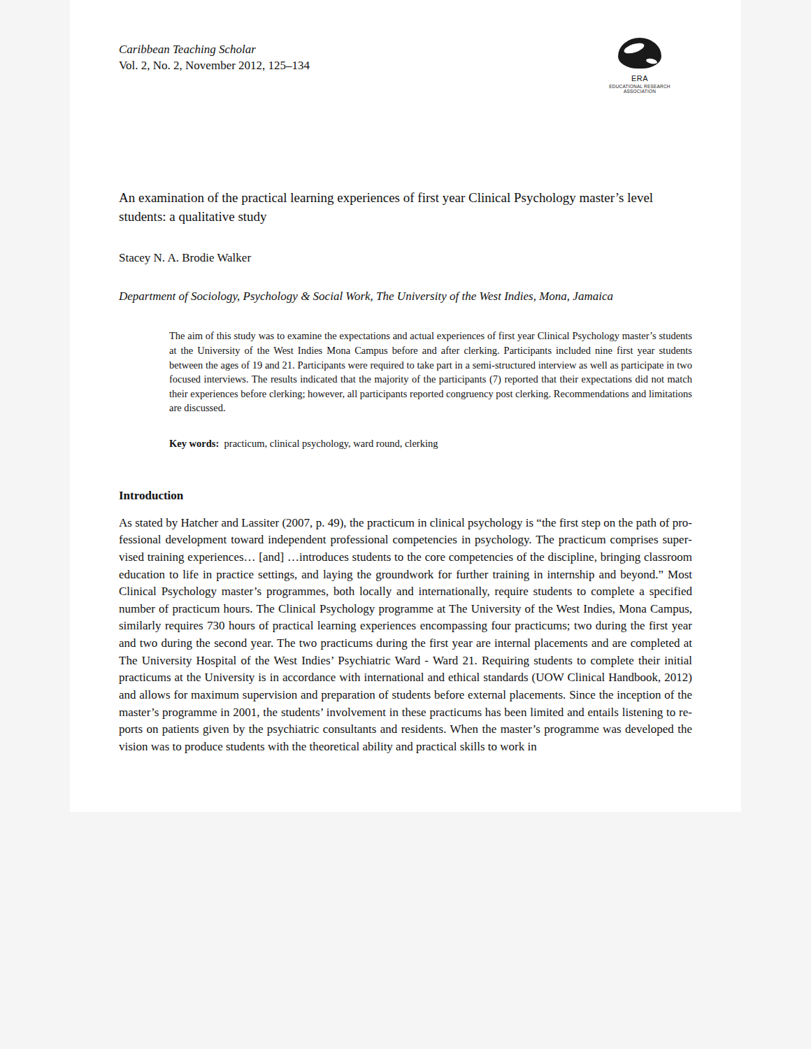Caribbean Teaching Scholar
Vol. 2, No. 2, November 2012, 125–134
ERA EDUCATIONAL RESEARCH
ASSOCIATION
An examination of the practical learning experiences of first year Clinical Psychology master’s level students: a qualitative study
Stacey N. A. Brodie Walker
Department of Sociology, Psychology & Social Work, The University of the West Indies, Mona, Jamaica
The aim of this study was to examine the expectations and actual experiences of first year Clinical Psychology master’s students at the University of the West Indies Mona Campus before and after clerking. Participants included nine first year students between the ages of 19 and 21. Participants were required to take part in a semi-structured interview as well as participate in two focused interviews. The results indicated that the majority of the participants (7) reported that their expectations did not match their experiences before clerking; however, all participants reported congruency post clerking. Recommendations and limitations are discussed.
Key words: practicum, clinical psychology, ward round, clerking
Introduction
As stated by Hatcher and Lassiter (2007, p. 49), the practicum in clinical psychology is “the first step on the path of professional development toward independent professional competencies in psychology. The practicum comprises supervised training experiences… [and] …introduces students to the core competencies of the discipline, bringing classroom education to life in practice settings, and laying the groundwork for further training in internship and beyond.” Most Clinical Psychology master’s programmes, both locally and internationally, require students to complete a specified number of practicum hours. The Clinical Psychology programme at The University of the West Indies, Mona Campus, similarly requires 730 hours of practical learning experiences encompassing four practicums; two during the first year and two during the second year. The two practicums during the first year are internal placements and are completed at The University Hospital of the West Indies’ Psychiatric Ward - Ward 21. Requiring students to complete their initial practicums at the University is in accordance with international and ethical standards (UOW Clinical Handbook, 2012) and allows for maximum supervision and preparation of students before external placements. Since the inception of the master’s programme in 2001, the students’ involvement in these practicums has been limited and entails listening to reports on patients given by the psychiatric consultants and residents. When the master’s programme was developed the vision was to produce students with the theoretical ability and practical skills to work in